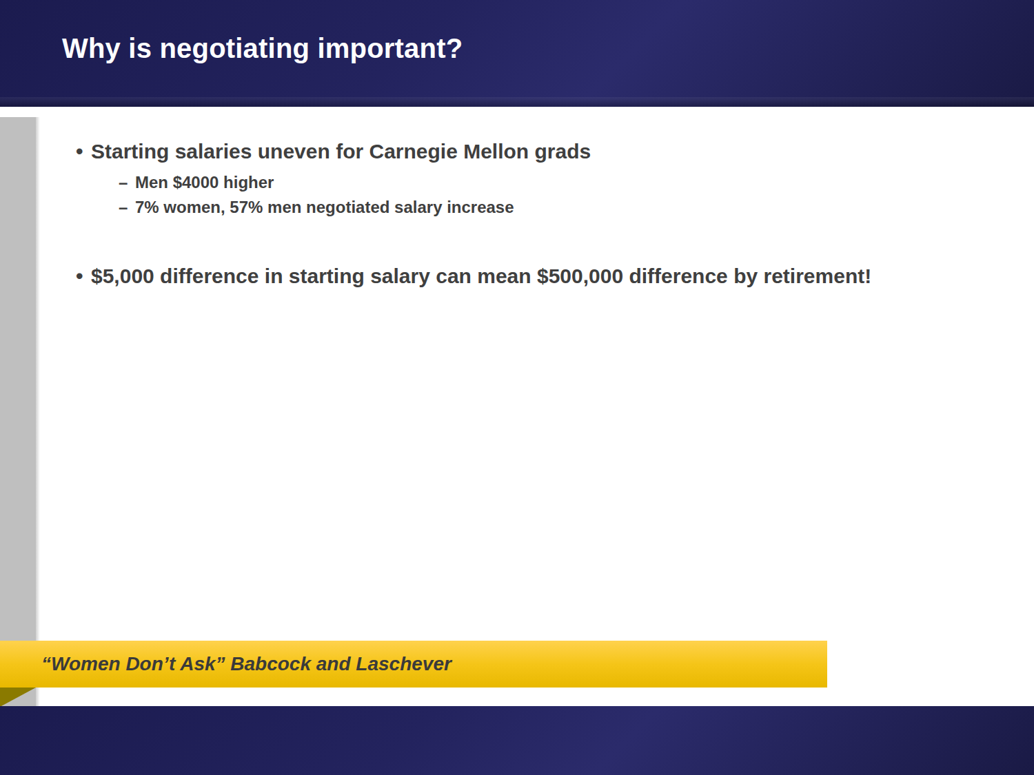Why is negotiating important?
Starting salaries uneven for Carnegie Mellon grads
Men $4000 higher
7% women, 57% men negotiated salary increase
$5,000 difference in starting salary can mean $500,000 difference by retirement!
“Women Don’t Ask” Babcock and Laschever